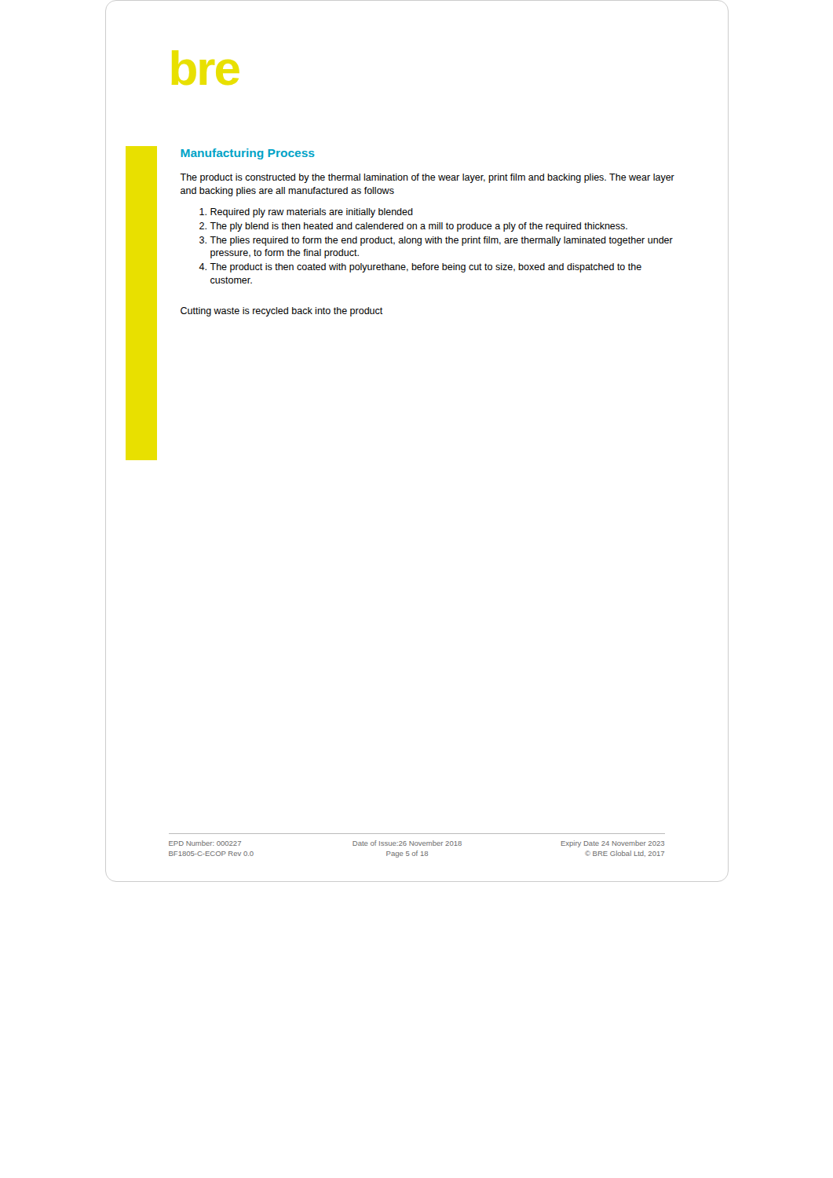bre
Manufacturing Process
The product is constructed by the thermal lamination of the wear layer, print film and backing plies. The wear layer and backing plies are all manufactured as follows
Required ply raw materials are initially blended
The ply blend is then heated and calendered on a mill to produce a ply of the required thickness.
The plies required to form the end product, along with the print film, are thermally laminated together under pressure, to form the final product.
The product is then coated with polyurethane, before being cut to size, boxed and dispatched to the customer.
Cutting waste is recycled back into the product
EPD Number: 000227
BF1805-C-ECOP Rev 0.0
Date of Issue:26 November 2018
Page 5 of 18
Expiry Date 24 November 2023
© BRE Global Ltd, 2017